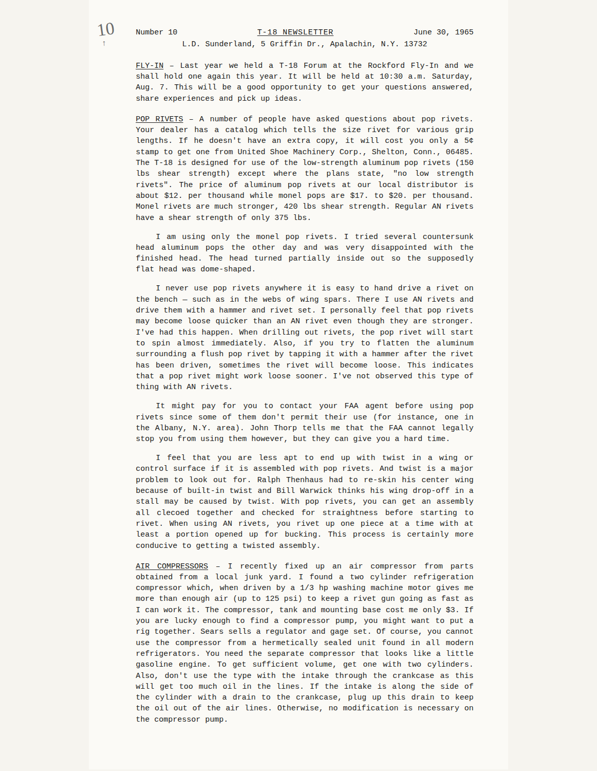10 ↑
Number 10
T-18 NEWSLETTER
June 30, 1965
L.D. Sunderland, 5 Griffin Dr., Apalachin, N.Y. 13732
FLY-IN – Last year we held a T-18 Forum at the Rockford Fly-In and we shall hold one again this year. It will be held at 10:30 a.m. Saturday, Aug. 7. This will be a good opportunity to get your questions answered, share experiences and pick up ideas.
POP RIVETS – A number of people have asked questions about pop rivets. Your dealer has a catalog which tells the size rivet for various grip lengths. If he doesn't have an extra copy, it will cost you only a 5¢ stamp to get one from United Shoe Machinery Corp., Shelton, Conn., 06485. The T-18 is designed for use of the low-strength aluminum pop rivets (150 lbs shear strength) except where the plans state, "no low strength rivets". The price of aluminum pop rivets at our local distributor is about $12. per thousand while monel pops are $17. to $20. per thousand. Monel rivets are much stronger, 420 lbs shear strength. Regular AN rivets have a shear strength of only 375 lbs.
I am using only the monel pop rivets. I tried several countersunk head aluminum pops the other day and was very disappointed with the finished head. The head turned partially inside out so the supposedly flat head was dome-shaped.
I never use pop rivets anywhere it is easy to hand drive a rivet on the bench — such as in the webs of wing spars. There I use AN rivets and drive them with a hammer and rivet set. I personally feel that pop rivets may become loose quicker than an AN rivet even though they are stronger. I've had this happen. When drilling out rivets, the pop rivet will start to spin almost immediately. Also, if you try to flatten the aluminum surrounding a flush pop rivet by tapping it with a hammer after the rivet has been driven, sometimes the rivet will become loose. This indicates that a pop rivet might work loose sooner. I've not observed this type of thing with AN rivets.
It might pay for you to contact your FAA agent before using pop rivets since some of them don't permit their use (for instance, one in the Albany, N.Y. area). John Thorp tells me that the FAA cannot legally stop you from using them however, but they can give you a hard time.
I feel that you are less apt to end up with twist in a wing or control surface if it is assembled with pop rivets. And twist is a major problem to look out for. Ralph Thenhaus had to re-skin his center wing because of built-in twist and Bill Warwick thinks his wing drop-off in a stall may be caused by twist. With pop rivets, you can get an assembly all clecoed together and checked for straightness before starting to rivet. When using AN rivets, you rivet up one piece at a time with at least a portion opened up for bucking. This process is certainly more conducive to getting a twisted assembly.
AIR COMPRESSORS – I recently fixed up an air compressor from parts obtained from a local junk yard. I found a two cylinder refrigeration compressor which, when driven by a 1/3 hp washing machine motor gives me more than enough air (up to 125 psi) to keep a rivet gun going as fast as I can work it. The compressor, tank and mounting base cost me only $3. If you are lucky enough to find a compressor pump, you might want to put a rig together. Sears sells a regulator and gage set. Of course, you cannot use the compressor from a hermetically sealed unit found in all modern refrigerators. You need the separate compressor that looks like a little gasoline engine. To get sufficient volume, get one with two cylinders. Also, don't use the type with the intake through the crankcase as this will get too much oil in the lines. If the intake is along the side of the cylinder with a drain to the crankcase, plug up this drain to keep the oil out of the air lines. Otherwise, no modification is necessary on the compressor pump.